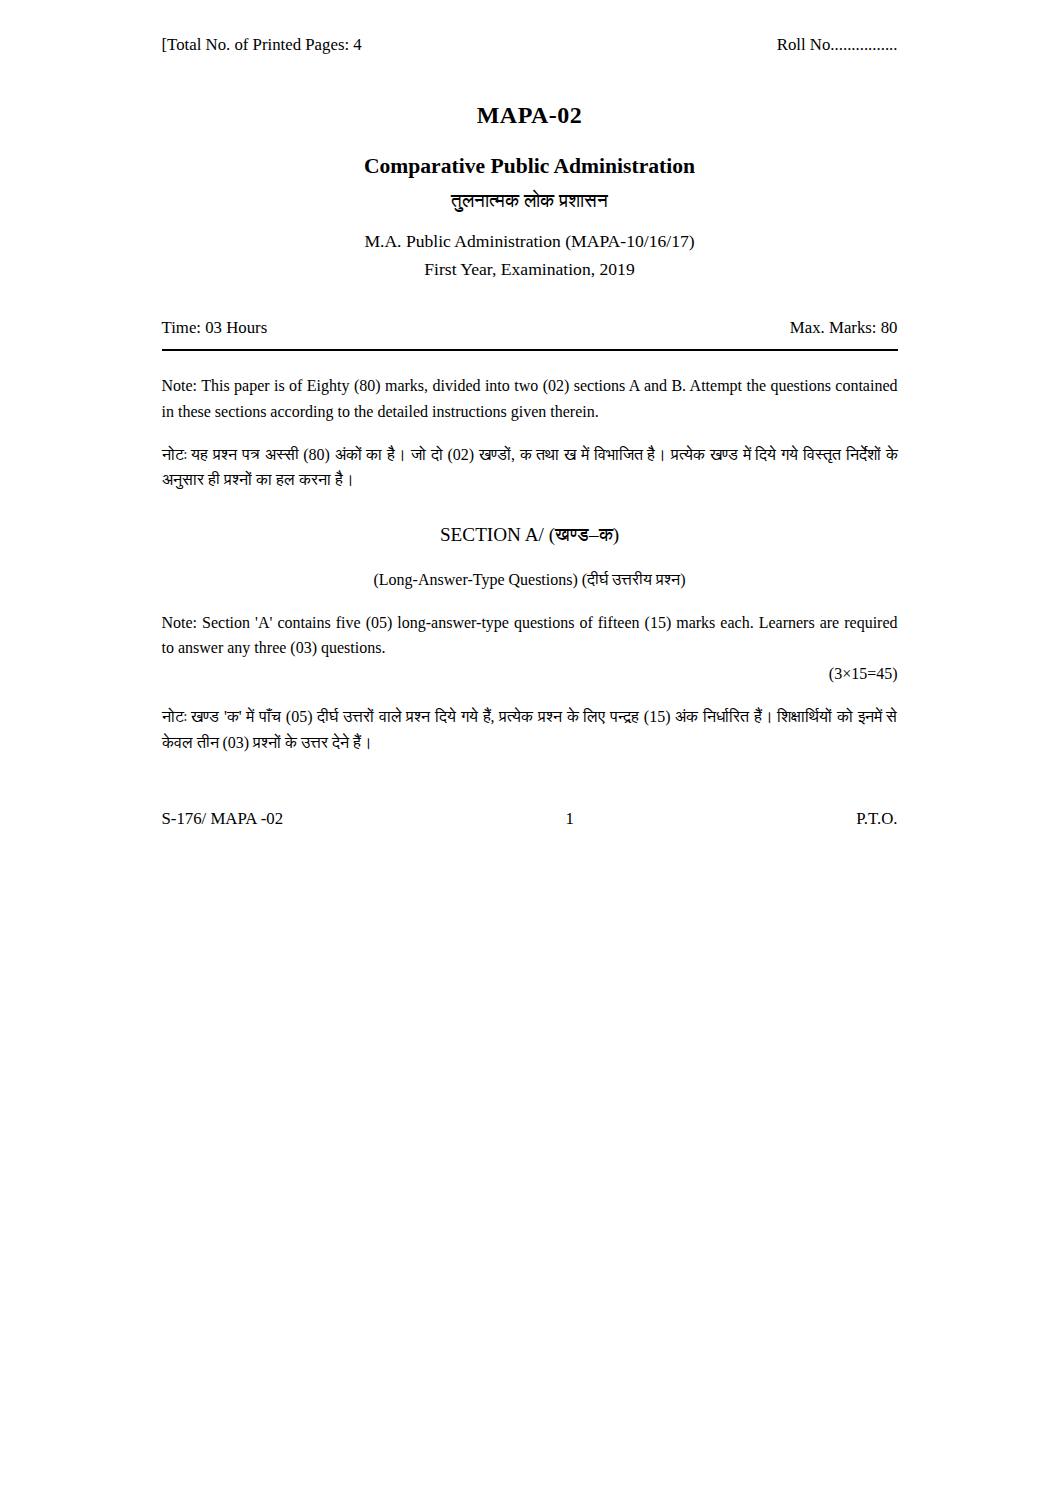[Total No. of Printed Pages: 4 Roll No................
MAPA-02
Comparative Public Administration तुलनात्मक लोक प्रशासन M.A. Public Administration (MAPA-10/16/17) First Year, Examination, 2019
Time: 03 Hours Max. Marks: 80
Note: This paper is of Eighty (80) marks, divided into two (02) sections A and B. Attempt the questions contained in these sections according to the detailed instructions given therein.
नोटः यह प्रश्न पत्र अस्सी (80) अंकों का है। जो दो (02) खण्डों, क तथा ख में विभाजित है। प्रत्येक खण्ड में दिये गये विस्तृत निर्देशों के अनुसार ही प्रश्नों का हल करना है।
SECTION A/ (खण्ड–क)
(Long-Answer-Type Questions) (दीर्घ उत्तरीय प्रश्न)
Note: Section 'A' contains five (05) long-answer-type questions of fifteen (15) marks each. Learners are required to answer any three (03) questions. (3×15=45)
नोटः खण्ड 'क' में पाँच (05) दीर्घ उत्तरों वाले प्रश्न दिये गये हैं, प्रत्येक प्रश्न के लिए पन्द्रह (15) अंक निर्धारित हैं। शिक्षार्थियों को इनमें से केवल तीन (03) प्रश्नों के उत्तर देने हैं।
S-176/ MAPA -02 1 P.T.O.